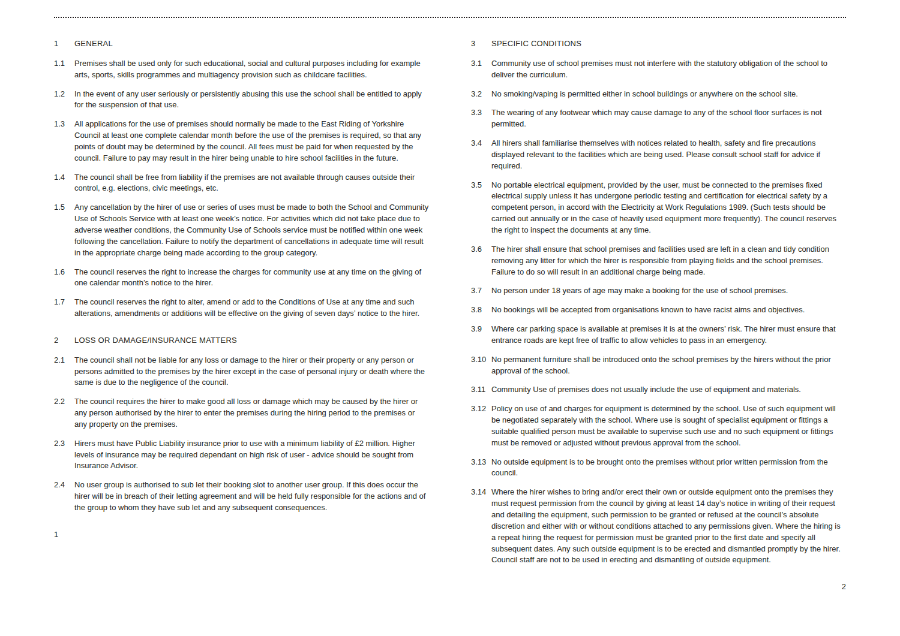1 GENERAL
1.1 Premises shall be used only for such educational, social and cultural purposes including for example arts, sports, skills programmes and multiagency provision such as childcare facilities.
1.2 In the event of any user seriously or persistently abusing this use the school shall be entitled to apply for the suspension of that use.
1.3 All applications for the use of premises should normally be made to the East Riding of Yorkshire Council at least one complete calendar month before the use of the premises is required, so that any points of doubt may be determined by the council. All fees must be paid for when requested by the council. Failure to pay may result in the hirer being unable to hire school facilities in the future.
1.4 The council shall be free from liability if the premises are not available through causes outside their control, e.g. elections, civic meetings, etc.
1.5 Any cancellation by the hirer of use or series of uses must be made to both the School and Community Use of Schools Service with at least one week’s notice. For activities which did not take place due to adverse weather conditions, the Community Use of Schools service must be notified within one week following the cancellation. Failure to notify the department of cancellations in adequate time will result in the appropriate charge being made according to the group category.
1.6 The council reserves the right to increase the charges for community use at any time on the giving of one calendar month’s notice to the hirer.
1.7 The council reserves the right to alter, amend or add to the Conditions of Use at any time and such alterations, amendments or additions will be effective on the giving of seven days’ notice to the hirer.
2 LOSS OR DAMAGE/INSURANCE MATTERS
2.1 The council shall not be liable for any loss or damage to the hirer or their property or any person or persons admitted to the premises by the hirer except in the case of personal injury or death where the same is due to the negligence of the council.
2.2 The council requires the hirer to make good all loss or damage which may be caused by the hirer or any person authorised by the hirer to enter the premises during the hiring period to the premises or any property on the premises.
2.3 Hirers must have Public Liability insurance prior to use with a minimum liability of £2 million. Higher levels of insurance may be required dependant on high risk of user - advice should be sought from Insurance Advisor.
2.4 No user group is authorised to sub let their booking slot to another user group. If this does occur the hirer will be in breach of their letting agreement and will be held fully responsible for the actions and of the group to whom they have sub let and any subsequent consequences.
1
3 SPECIFIC CONDITIONS
3.1 Community use of school premises must not interfere with the statutory obligation of the school to deliver the curriculum.
3.2 No smoking/vaping is permitted either in school buildings or anywhere on the school site.
3.3 The wearing of any footwear which may cause damage to any of the school floor surfaces is not permitted.
3.4 All hirers shall familiarise themselves with notices related to health, safety and fire precautions displayed relevant to the facilities which are being used. Please consult school staff for advice if required.
3.5 No portable electrical equipment, provided by the user, must be connected to the premises fixed electrical supply unless it has undergone periodic testing and certification for electrical safety by a competent person, in accord with the Electricity at Work Regulations 1989. (Such tests should be carried out annually or in the case of heavily used equipment more frequently). The council reserves the right to inspect the documents at any time.
3.6 The hirer shall ensure that school premises and facilities used are left in a clean and tidy condition removing any litter for which the hirer is responsible from playing fields and the school premises. Failure to do so will result in an additional charge being made.
3.7 No person under 18 years of age may make a booking for the use of school premises.
3.8 No bookings will be accepted from organisations known to have racist aims and objectives.
3.9 Where car parking space is available at premises it is at the owners’ risk. The hirer must ensure that entrance roads are kept free of traffic to allow vehicles to pass in an emergency.
3.10 No permanent furniture shall be introduced onto the school premises by the hirers without the prior approval of the school.
3.11 Community Use of premises does not usually include the use of equipment and materials.
3.12 Policy on use of and charges for equipment is determined by the school. Use of such equipment will be negotiated separately with the school. Where use is sought of specialist equipment or fittings a suitable qualified person must be available to supervise such use and no such equipment or fittings must be removed or adjusted without previous approval from the school.
3.13 No outside equipment is to be brought onto the premises without prior written permission from the council.
3.14 Where the hirer wishes to bring and/or erect their own or outside equipment onto the premises they must request permission from the council by giving at least 14 day’s notice in writing of their request and detailing the equipment, such permission to be granted or refused at the council’s absolute discretion and either with or without conditions attached to any permissions given. Where the hiring is a repeat hiring the request for permission must be granted prior to the first date and specify all subsequent dates. Any such outside equipment is to be erected and dismantled promptly by the hirer. Council staff are not to be used in erecting and dismantling of outside equipment.
2